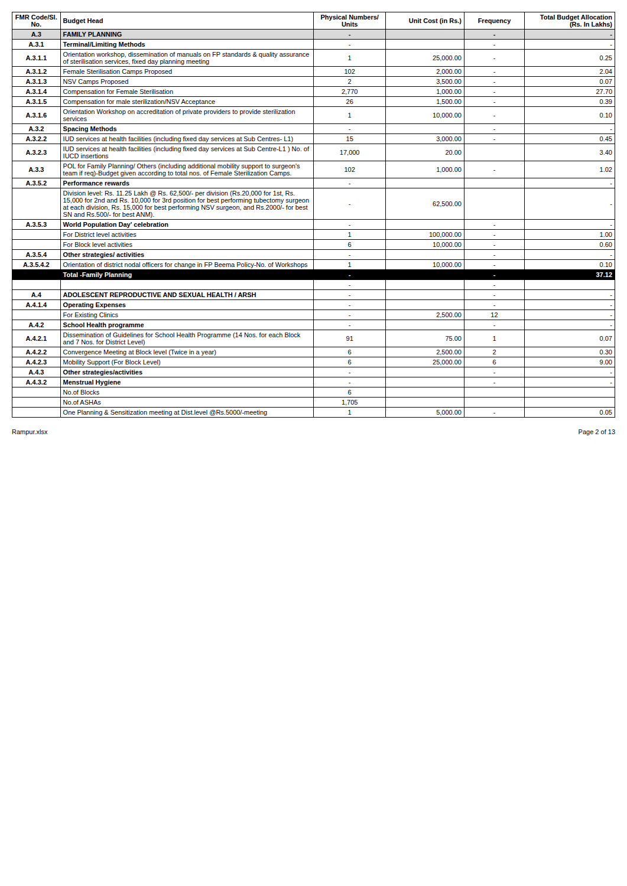| FMR Code/Sl. No. | Budget Head | Physical Numbers/ Units | Unit Cost (in Rs.) | Frequency | Total Budget Allocation (Rs. In Lakhs) |
| --- | --- | --- | --- | --- | --- |
| A.3 | FAMILY PLANNING | - | | - | - |
| A.3.1 | Terminal/Limiting Methods | - | | - | - |
| A.3.1.1 | Orientation workshop, dissemination of manuals on FP standards & quality assurance of sterilisation services, fixed day planning meeting | 1 | 25,000.00 | - | 0.25 |
| A.3.1.2 | Female Sterilisation Camps Proposed | 102 | 2,000.00 | - | 2.04 |
| A.3.1.3 | NSV Camps Proposed | 2 | 3,500.00 | - | 0.07 |
| A.3.1.4 | Compensation for Female Sterilisation | 2,770 | 1,000.00 | - | 27.70 |
| A.3.1.5 | Compensation for male sterilization/NSV Acceptance | 26 | 1,500.00 | - | 0.39 |
| A.3.1.6 | Orientation Workshop on accreditation of private providers to provide sterilization services | 1 | 10,000.00 | - | 0.10 |
| A.3.2 | Spacing Methods | - | | - | - |
| A.3.2.2 | IUD services at health facilities (including fixed day services at Sub Centres- L1) | 15 | 3,000.00 | - | 0.45 |
| A.3.2.3 | IUD services at health facilities (including fixed day services at Sub Centre-L1 ) No. of IUCD insertions | 17,000 | 20.00 | | 3.40 |
| A.3.3 | POL for Family Planning/ Others (including additional mobility support to surgeon's team if req)-Budget given according to total nos. of Female Sterilization Camps. | 102 | 1,000.00 | - | 1.02 |
| A.3.5.2 | Performance rewards | - | | | - |
| | Division level: Rs. 11.25 Lakh @ Rs. 62,500/- per division (Rs.20,000 for 1st, Rs. 15,000 for 2nd and Rs. 10,000 for 3rd position for best performing tubectomy surgeon at each division, Rs. 15,000 for best performing NSV surgeon, and Rs.2000/- for best SN and Rs.500/- for best ANM). | - | 62,500.00 | | - |
| A.3.5.3 | World Population Day' celebration | - | | - | - |
| | For District level activities | 1 | 100,000.00 | - | 1.00 |
| | For Block level activities | 6 | 10,000.00 | - | 0.60 |
| A.3.5.4 | Other strategies/ activities | - | | - | - |
| A.3.5.4.2 | Orientation of district nodal officers for change in FP Beema Policy-No. of Workshops | 1 | 10,000.00 | - | 0.10 |
| | Total -Family Planning | - | | - | 37.12 |
| | | - | | - | |
| A.4 | ADOLESCENT REPRODUCTIVE AND SEXUAL HEALTH / ARSH | - | | - | - |
| A.4.1.4 | Operating Expenses | - | | - | - |
| | For Existing Clinics | - | 2,500.00 | 12 | - |
| A.4.2 | School Health programme | - | | - | - |
| A.4.2.1 | Dissemination of Guidelines for School Health Programme (14 Nos. for each Block and 7 Nos. for District Level) | 91 | 75.00 | 1 | 0.07 |
| A.4.2.2 | Convergence Meeting at Block level (Twice in a year) | 6 | 2,500.00 | 2 | 0.30 |
| A.4.2.3 | Mobility Support (For Block Level) | 6 | 25,000.00 | 6 | 9.00 |
| A.4.3 | Other strategies/activities | - | | - | - |
| A.4.3.2 | Menstrual Hygiene | - | | - | - |
| | No.of Blocks | 6 | | | |
| | No.of ASHAs | 1,705 | | | |
| | One Planning & Sensitization meeting at Dist.level @Rs.5000/-meeting | 1 | 5,000.00 | - | 0.05 |
Rampur.xlsx Page 2 of 13